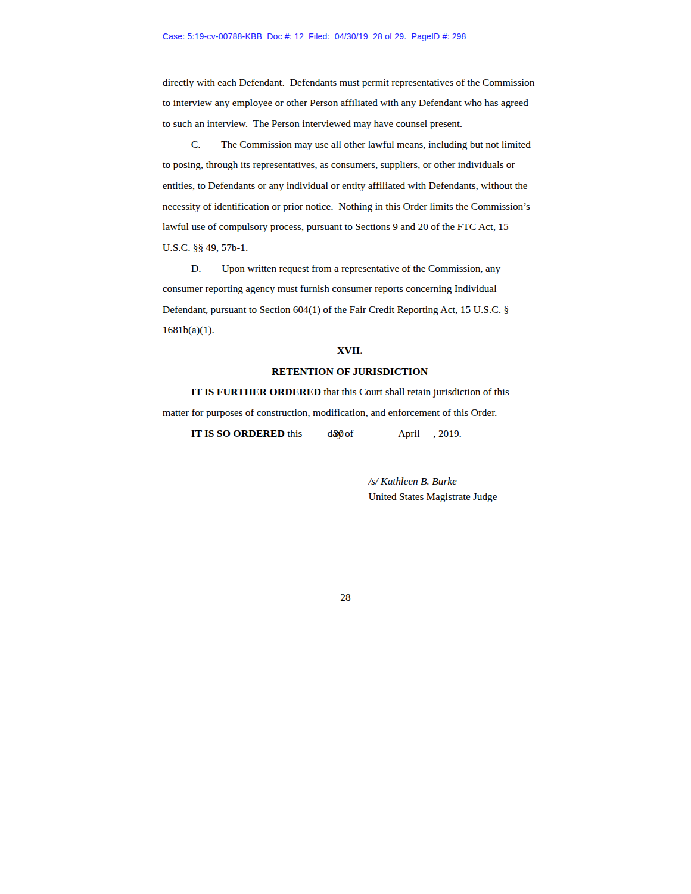Case: 5:19-cv-00788-KBB Doc #: 12 Filed: 04/30/19 28 of 29. PageID #: 298
directly with each Defendant. Defendants must permit representatives of the Commission to interview any employee or other Person affiliated with any Defendant who has agreed to such an interview. The Person interviewed may have counsel present.
C. The Commission may use all other lawful means, including but not limited to posing, through its representatives, as consumers, suppliers, or other individuals or entities, to Defendants or any individual or entity affiliated with Defendants, without the necessity of identification or prior notice. Nothing in this Order limits the Commission’s lawful use of compulsory process, pursuant to Sections 9 and 20 of the FTC Act, 15 U.S.C. §§ 49, 57b-1.
D. Upon written request from a representative of the Commission, any consumer reporting agency must furnish consumer reports concerning Individual Defendant, pursuant to Section 604(1) of the Fair Credit Reporting Act, 15 U.S.C. § 1681b(a)(1).
XVII.
RETENTION OF JURISDICTION
IT IS FURTHER ORDERED that this Court shall retain jurisdiction of this matter for purposes of construction, modification, and enforcement of this Order.
IT IS SO ORDERED this 30 day of April, 2019.
/s/ Kathleen B. Burke
United States Magistrate Judge
28